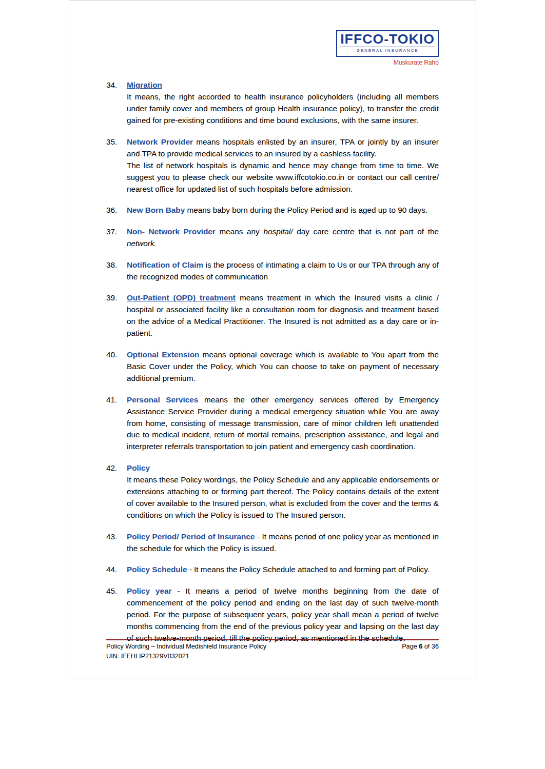IFFCO-TOKIO
GENERAL INSURANCE
Muskurate Raho
34. Migration
It means, the right accorded to health insurance policyholders (including all members under family cover and members of group Health insurance policy), to transfer the credit gained for pre-existing conditions and time bound exclusions, with the same insurer.
35. Network Provider means hospitals enlisted by an insurer, TPA or jointly by an insurer and TPA to provide medical services to an insured by a cashless facility.
The list of network hospitals is dynamic and hence may change from time to time. We suggest you to please check our website www.iffcotokio.co.in or contact our call centre/ nearest office for updated list of such hospitals before admission.
36. New Born Baby means baby born during the Policy Period and is aged up to 90 days.
37. Non- Network Provider means any hospital/ day care centre that is not part of the network.
38. Notification of Claim is the process of intimating a claim to Us or our TPA through any of the recognized modes of communication
39. Out-Patient (OPD) treatment means treatment in which the Insured visits a clinic / hospital or associated facility like a consultation room for diagnosis and treatment based on the advice of a Medical Practitioner. The Insured is not admitted as a day care or in-patient.
40. Optional Extension means optional coverage which is available to You apart from the Basic Cover under the Policy, which You can choose to take on payment of necessary additional premium.
41. Personal Services means the other emergency services offered by Emergency Assistance Service Provider during a medical emergency situation while You are away from home, consisting of message transmission, care of minor children left unattended due to medical incident, return of mortal remains, prescription assistance, and legal and interpreter referrals transportation to join patient and emergency cash coordination.
42. Policy
It means these Policy wordings, the Policy Schedule and any applicable endorsements or extensions attaching to or forming part thereof. The Policy contains details of the extent of cover available to the Insured person, what is excluded from the cover and the terms & conditions on which the Policy is issued to The Insured person.
43. Policy Period/ Period of Insurance - It means period of one policy year as mentioned in the schedule for which the Policy is issued.
44. Policy Schedule - It means the Policy Schedule attached to and forming part of Policy.
45. Policy year - It means a period of twelve months beginning from the date of commencement of the policy period and ending on the last day of such twelve-month period. For the purpose of subsequent years, policy year shall mean a period of twelve months commencing from the end of the previous policy year and lapsing on the last day of such twelve-month period, till the policy period, as mentioned in the schedule.
Policy Wording – Individual Medishield Insurance Policy UIN: IFFHLIP21329V032021
Page 6 of 36